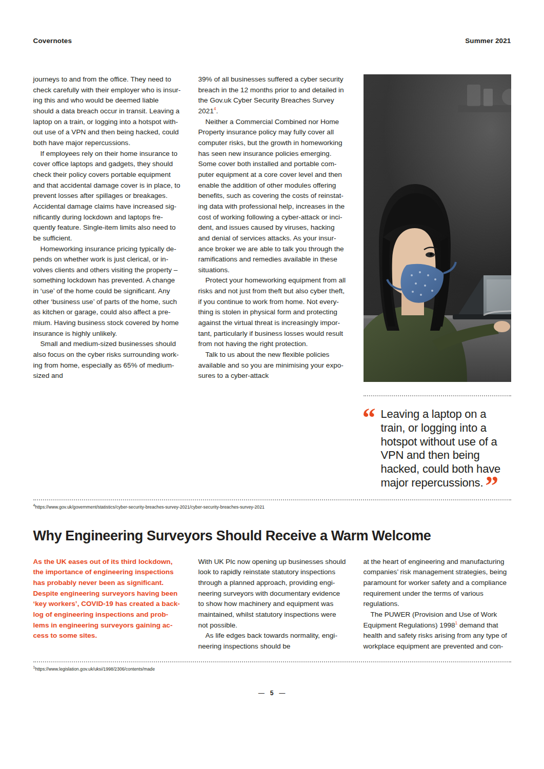Covernotes
Summer 2021
journeys to and from the office. They need to check carefully with their employer who is insuring this and who would be deemed liable should a data breach occur in transit. Leaving a laptop on a train, or logging into a hotspot without use of a VPN and then being hacked, could both have major repercussions.
If employees rely on their home insurance to cover office laptops and gadgets, they should check their policy covers portable equipment and that accidental damage cover is in place, to prevent losses after spillages or breakages. Accidental damage claims have increased significantly during lockdown and laptops frequently feature. Single-item limits also need to be sufficient.
Homeworking insurance pricing typically depends on whether work is just clerical, or involves clients and others visiting the property – something lockdown has prevented. A change in ‘use’ of the home could be significant. Any other ‘business use’ of parts of the home, such as kitchen or garage, could also affect a premium. Having business stock covered by home insurance is highly unlikely.
Small and medium-sized businesses should also focus on the cyber risks surrounding working from home, especially as 65% of medium-sized and
39% of all businesses suffered a cyber security breach in the 12 months prior to and detailed in the Gov.uk Cyber Security Breaches Survey 20214.
Neither a Commercial Combined nor Home Property insurance policy may fully cover all computer risks, but the growth in homeworking has seen new insurance policies emerging. Some cover both installed and portable computer equipment at a core cover level and then enable the addition of other modules offering benefits, such as covering the costs of reinstating data with professional help, increases in the cost of working following a cyber-attack or incident, and issues caused by viruses, hacking and denial of services attacks. As your insurance broker we are able to talk you through the ramifications and remedies available in these situations.
Protect your homeworking equipment from all risks and not just from theft but also cyber theft, if you continue to work from home. Not everything is stolen in physical form and protecting against the virtual threat is increasingly important, particularly if business losses would result from not having the right protection.
Talk to us about the new flexible policies available and so you are minimising your exposures to a cyber-attack
“ Leaving a laptop on a train, or logging into a hotspot without use of a VPN and then being hacked, could both have major repercussions.”
4https://www.gov.uk/government/statistics/cyber-security-breaches-survey-2021/cyber-security-breaches-survey-2021
Why Engineering Surveyors Should Receive a Warm Welcome
As the UK eases out of its third lockdown, the importance of engineering inspections has probably never been as significant. Despite engineering surveyors having been ‘key workers’, COVID-19 has created a backlog of engineering inspections and problems in engineering surveyors gaining access to some sites.
With UK Plc now opening up businesses should look to rapidly reinstate statutory inspections through a planned approach, providing engineering surveyors with documentary evidence to show how machinery and equipment was maintained, whilst statutory inspections were not possible.
As life edges back towards normality, engineering inspections should be
at the heart of engineering and manufacturing companies’ risk management strategies, being paramount for worker safety and a compliance requirement under the terms of various regulations.
The PUWER (Provision and Use of Work Equipment Regulations) 19981 demand that health and safety risks arising from any type of workplace equipment are prevented and con-
1https://www.legislation.gov.uk/uksi/1998/2306/contents/made
—5—